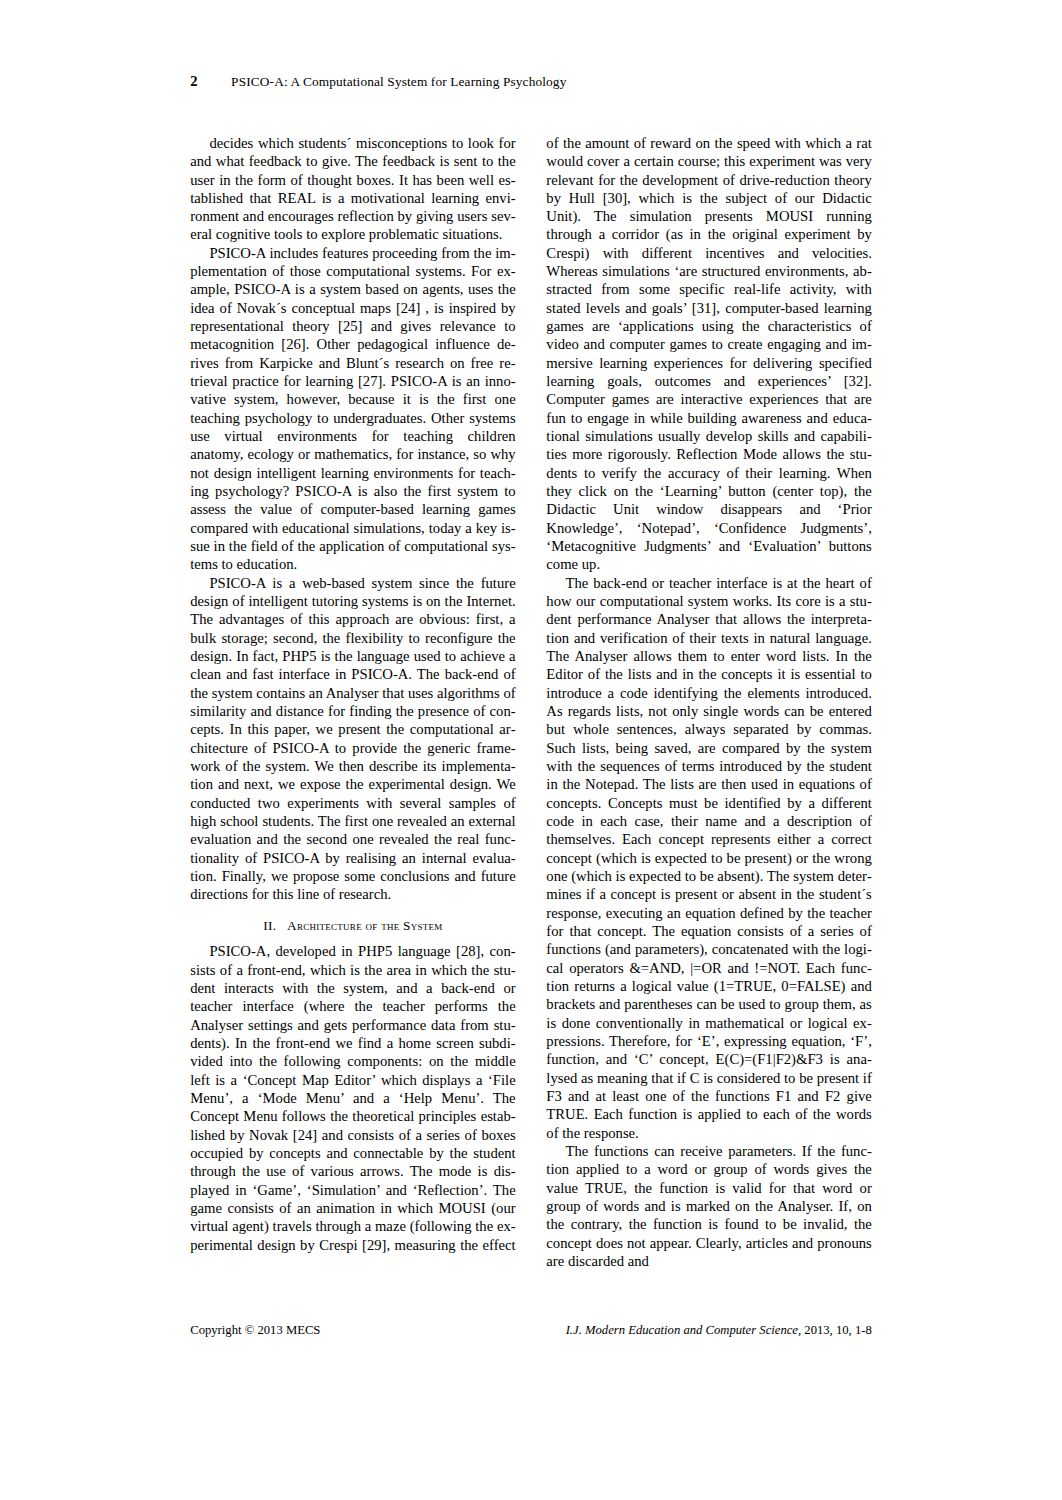2 PSICO-A: A Computational System for Learning Psychology
decides which students´ misconceptions to look for and what feedback to give. The feedback is sent to the user in the form of thought boxes. It has been well established that REAL is a motivational learning environment and encourages reflection by giving users several cognitive tools to explore problematic situations.
PSICO-A includes features proceeding from the implementation of those computational systems. For example, PSICO-A is a system based on agents, uses the idea of Novak´s conceptual maps [24] , is inspired by representational theory [25] and gives relevance to metacognition [26]. Other pedagogical influence derives from Karpicke and Blunt´s research on free retrieval practice for learning [27]. PSICO-A is an innovative system, however, because it is the first one teaching psychology to undergraduates. Other systems use virtual environments for teaching children anatomy, ecology or mathematics, for instance, so why not design intelligent learning environments for teaching psychology? PSICO-A is also the first system to assess the value of computer-based learning games compared with educational simulations, today a key issue in the field of the application of computational systems to education.
PSICO-A is a web-based system since the future design of intelligent tutoring systems is on the Internet. The advantages of this approach are obvious: first, a bulk storage; second, the flexibility to reconfigure the design. In fact, PHP5 is the language used to achieve a clean and fast interface in PSICO-A. The back-end of the system contains an Analyser that uses algorithms of similarity and distance for finding the presence of concepts. In this paper, we present the computational architecture of PSICO-A to provide the generic framework of the system. We then describe its implementation and next, we expose the experimental design. We conducted two experiments with several samples of high school students. The first one revealed an external evaluation and the second one revealed the real functionality of PSICO-A by realising an internal evaluation. Finally, we propose some conclusions and future directions for this line of research.
II. Architecture of the System
PSICO-A, developed in PHP5 language [28], consists of a front-end, which is the area in which the student interacts with the system, and a back-end or teacher interface (where the teacher performs the Analyser settings and gets performance data from students). In the front-end we find a home screen subdivided into the following components: on the middle left is a ‘Concept Map Editor’ which displays a ‘File Menu’, a ‘Mode Menu’ and a ‘Help Menu’. The Concept Menu follows the theoretical principles established by Novak [24] and consists of a series of boxes occupied by concepts and connectable by the student through the use of various arrows. The mode is displayed in ‘Game’, ‘Simulation’ and ‘Reflection’. The game consists of an animation in which MOUSI (our virtual agent) travels through a maze (following the experimental design by Crespi [29], measuring the effect of the amount of reward on the speed with which a rat would cover a certain course; this experiment was very relevant for the development of drive-reduction theory by Hull [30], which is the subject of our Didactic Unit). The simulation presents MOUSI running through a corridor (as in the original experiment by Crespi) with different incentives and velocities. Whereas simulations ‘are structured environments, abstracted from some specific real-life activity, with stated levels and goals’ [31], computer-based learning games are ‘applications using the characteristics of video and computer games to create engaging and immersive learning experiences for delivering specified learning goals, outcomes and experiences’ [32]. Computer games are interactive experiences that are fun to engage in while building awareness and educational simulations usually develop skills and capabilities more rigorously. Reflection Mode allows the students to verify the accuracy of their learning. When they click on the ‘Learning’ button (center top), the Didactic Unit window disappears and ‘Prior Knowledge’, ‘Notepad’, ‘Confidence Judgments’, ‘Metacognitive Judgments’ and ‘Evaluation’ buttons come up.
The back-end or teacher interface is at the heart of how our computational system works. Its core is a student performance Analyser that allows the interpretation and verification of their texts in natural language. The Analyser allows them to enter word lists. In the Editor of the lists and in the concepts it is essential to introduce a code identifying the elements introduced. As regards lists, not only single words can be entered but whole sentences, always separated by commas. Such lists, being saved, are compared by the system with the sequences of terms introduced by the student in the Notepad. The lists are then used in equations of concepts. Concepts must be identified by a different code in each case, their name and a description of themselves. Each concept represents either a correct concept (which is expected to be present) or the wrong one (which is expected to be absent). The system determines if a concept is present or absent in the student´s response, executing an equation defined by the teacher for that concept. The equation consists of a series of functions (and parameters), concatenated with the logical operators &=AND, |=OR and !=NOT. Each function returns a logical value (1=TRUE, 0=FALSE) and brackets and parentheses can be used to group them, as is done conventionally in mathematical or logical expressions. Therefore, for ‘E’, expressing equation, ‘F’, function, and ‘C’ concept, E(C)=(F1|F2)&F3 is analysed as meaning that if C is considered to be present if F3 and at least one of the functions F1 and F2 give TRUE. Each function is applied to each of the words of the response.
The functions can receive parameters. If the function applied to a word or group of words gives the value TRUE, the function is valid for that word or group of words and is marked on the Analyser. If, on the contrary, the function is found to be invalid, the concept does not appear. Clearly, articles and pronouns are discarded and
Copyright © 2013 MECS I.J. Modern Education and Computer Science, 2013, 10, 1-8